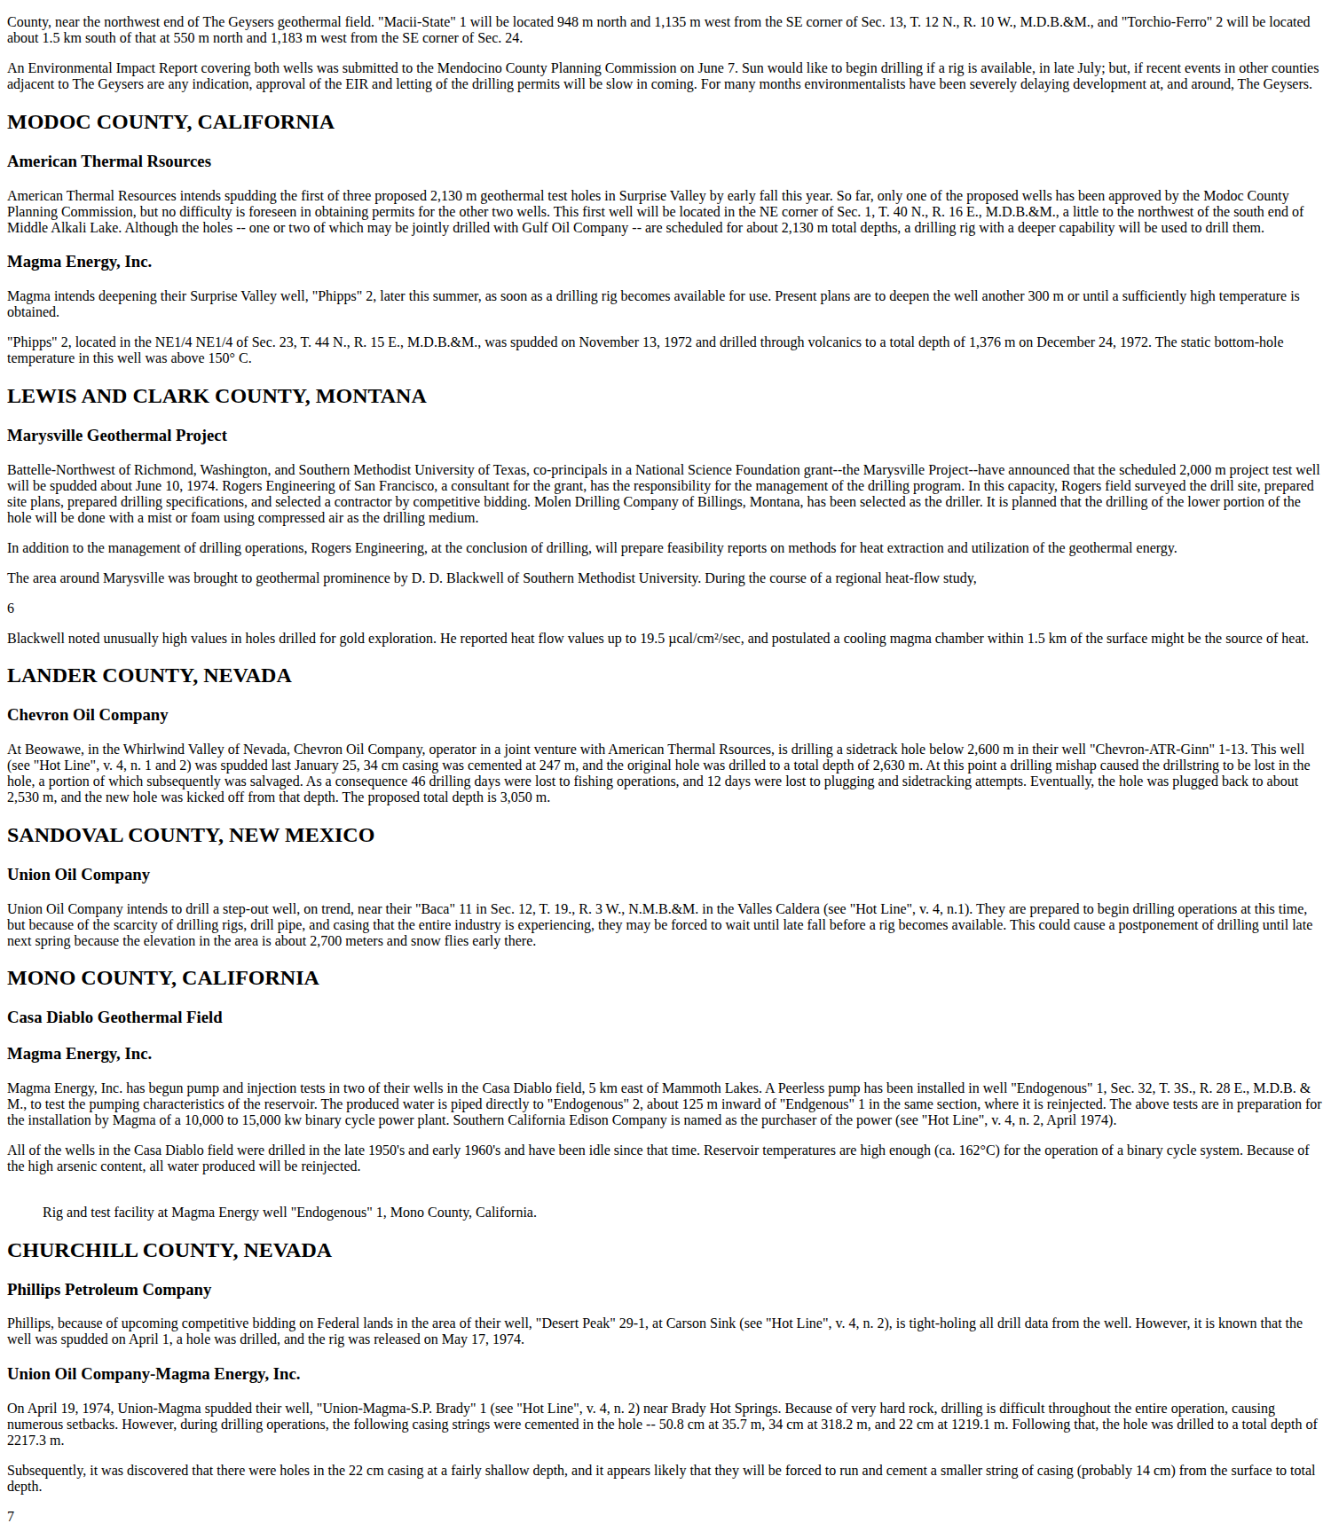County, near the northwest end of The Geysers geothermal field. "Macii-State" 1 will be located 948 m north and 1,135 m west from the SE corner of Sec. 13, T. 12 N., R. 10 W., M.D.B.&M., and "Torchio-Ferro" 2 will be located about 1.5 km south of that at 550 m north and 1,183 m west from the SE corner of Sec. 24.
An Environmental Impact Report covering both wells was submitted to the Mendocino County Planning Commission on June 7. Sun would like to begin drilling if a rig is available, in late July; but, if recent events in other counties adjacent to The Geysers are any indication, approval of the EIR and letting of the drilling permits will be slow in coming. For many months environmentalists have been severely delaying development at, and around, The Geysers.
MODOC COUNTY, CALIFORNIA
American Thermal Rsources
American Thermal Resources intends spudding the first of three proposed 2,130 m geothermal test holes in Surprise Valley by early fall this year. So far, only one of the proposed wells has been approved by the Modoc County Planning Commission, but no difficulty is foreseen in obtaining permits for the other two wells. This first well will be located in the NE corner of Sec. 1, T. 40 N., R. 16 E., M.D.B.&M., a little to the northwest of the south end of Middle Alkali Lake. Although the holes -- one or two of which may be jointly drilled with Gulf Oil Company -- are scheduled for about 2,130 m total depths, a drilling rig with a deeper capability will be used to drill them.
Magma Energy, Inc.
Magma intends deepening their Surprise Valley well, "Phipps" 2, later this summer, as soon as a drilling rig becomes available for use. Present plans are to deepen the well another 300 m or until a sufficiently high temperature is obtained.
"Phipps" 2, located in the NE1/4 NE1/4 of Sec. 23, T. 44 N., R. 15 E., M.D.B.&M., was spudded on November 13, 1972 and drilled through volcanics to a total depth of 1,376 m on December 24, 1972. The static bottom-hole temperature in this well was above 150° C.
LEWIS AND CLARK COUNTY, MONTANA
Marysville Geothermal Project
Battelle-Northwest of Richmond, Washington, and Southern Methodist University of Texas, co-principals in a National Science Foundation grant--the Marysville Project--have announced that the scheduled 2,000 m project test well will be spudded about June 10, 1974. Rogers Engineering of San Francisco, a consultant for the grant, has the responsibility for the management of the drilling program. In this capacity, Rogers field surveyed the drill site, prepared site plans, prepared drilling specifications, and selected a contractor by competitive bidding. Molen Drilling Company of Billings, Montana, has been selected as the driller. It is planned that the drilling of the lower portion of the hole will be done with a mist or foam using compressed air as the drilling medium.
In addition to the management of drilling operations, Rogers Engineering, at the conclusion of drilling, will prepare feasibility reports on methods for heat extraction and utilization of the geothermal energy.
The area around Marysville was brought to geothermal prominence by D. D. Blackwell of Southern Methodist University. During the course of a regional heat-flow study,
6
Blackwell noted unusually high values in holes drilled for gold exploration. He reported heat flow values up to 19.5 µcal/cm²/sec, and postulated a cooling magma chamber within 1.5 km of the surface might be the source of heat.
LANDER COUNTY, NEVADA
Chevron Oil Company
At Beowawe, in the Whirlwind Valley of Nevada, Chevron Oil Company, operator in a joint venture with American Thermal Rsources, is drilling a sidetrack hole below 2,600 m in their well "Chevron-ATR-Ginn" 1-13. This well (see "Hot Line", v. 4, n. 1 and 2) was spudded last January 25, 34 cm casing was cemented at 247 m, and the original hole was drilled to a total depth of 2,630 m. At this point a drilling mishap caused the drillstring to be lost in the hole, a portion of which subsequently was salvaged. As a consequence 46 drilling days were lost to fishing operations, and 12 days were lost to plugging and sidetracking attempts. Eventually, the hole was plugged back to about 2,530 m, and the new hole was kicked off from that depth. The proposed total depth is 3,050 m.
SANDOVAL COUNTY, NEW MEXICO
Union Oil Company
Union Oil Company intends to drill a step-out well, on trend, near their "Baca" 11 in Sec. 12, T. 19., R. 3 W., N.M.B.&M. in the Valles Caldera (see "Hot Line", v. 4, n.1). They are prepared to begin drilling operations at this time, but because of the scarcity of drilling rigs, drill pipe, and casing that the entire industry is experiencing, they may be forced to wait until late fall before a rig becomes available. This could cause a postponement of drilling until late next spring because the elevation in the area is about 2,700 meters and snow flies early there.
MONO COUNTY, CALIFORNIA
Casa Diablo Geothermal Field
Magma Energy, Inc.
Magma Energy, Inc. has begun pump and injection tests in two of their wells in the Casa Diablo field, 5 km east of Mammoth Lakes. A Peerless pump has been installed in well "Endogenous" 1, Sec. 32, T. 3S., R. 28 E., M.D.B. & M., to test the pumping characteristics of the reservoir. The produced water is piped directly to "Endogenous" 2, about 125 m inward of "Endgenous" 1 in the same section, where it is reinjected. The above tests are in preparation for the installation by Magma of a 10,000 to 15,000 kw binary cycle power plant. Southern California Edison Company is named as the purchaser of the power (see "Hot Line", v. 4, n. 2, April 1974).
All of the wells in the Casa Diablo field were drilled in the late 1950's and early 1960's and have been idle since that time. Reservoir temperatures are high enough (ca. 162°C) for the operation of a binary cycle system. Because of the high arsenic content, all water produced will be reinjected.
Rig and test facility at Magma Energy well "Endogenous" 1, Mono County, California.
CHURCHILL COUNTY, NEVADA
Phillips Petroleum Company
Phillips, because of upcoming competitive bidding on Federal lands in the area of their well, "Desert Peak" 29-1, at Carson Sink (see "Hot Line", v. 4, n. 2), is tight-holing all drill data from the well. However, it is known that the well was spudded on April 1, a hole was drilled, and the rig was released on May 17, 1974.
Union Oil Company-Magma Energy, Inc.
On April 19, 1974, Union-Magma spudded their well, "Union-Magma-S.P. Brady" 1 (see "Hot Line", v. 4, n. 2) near Brady Hot Springs. Because of very hard rock, drilling is difficult throughout the entire operation, causing numerous setbacks. However, during drilling operations, the following casing strings were cemented in the hole -- 50.8 cm at 35.7 m, 34 cm at 318.2 m, and 22 cm at 1219.1 m. Following that, the hole was drilled to a total depth of 2217.3 m.
Subsequently, it was discovered that there were holes in the 22 cm casing at a fairly shallow depth, and it appears likely that they will be forced to run and cement a smaller string of casing (probably 14 cm) from the surface to total depth.
7